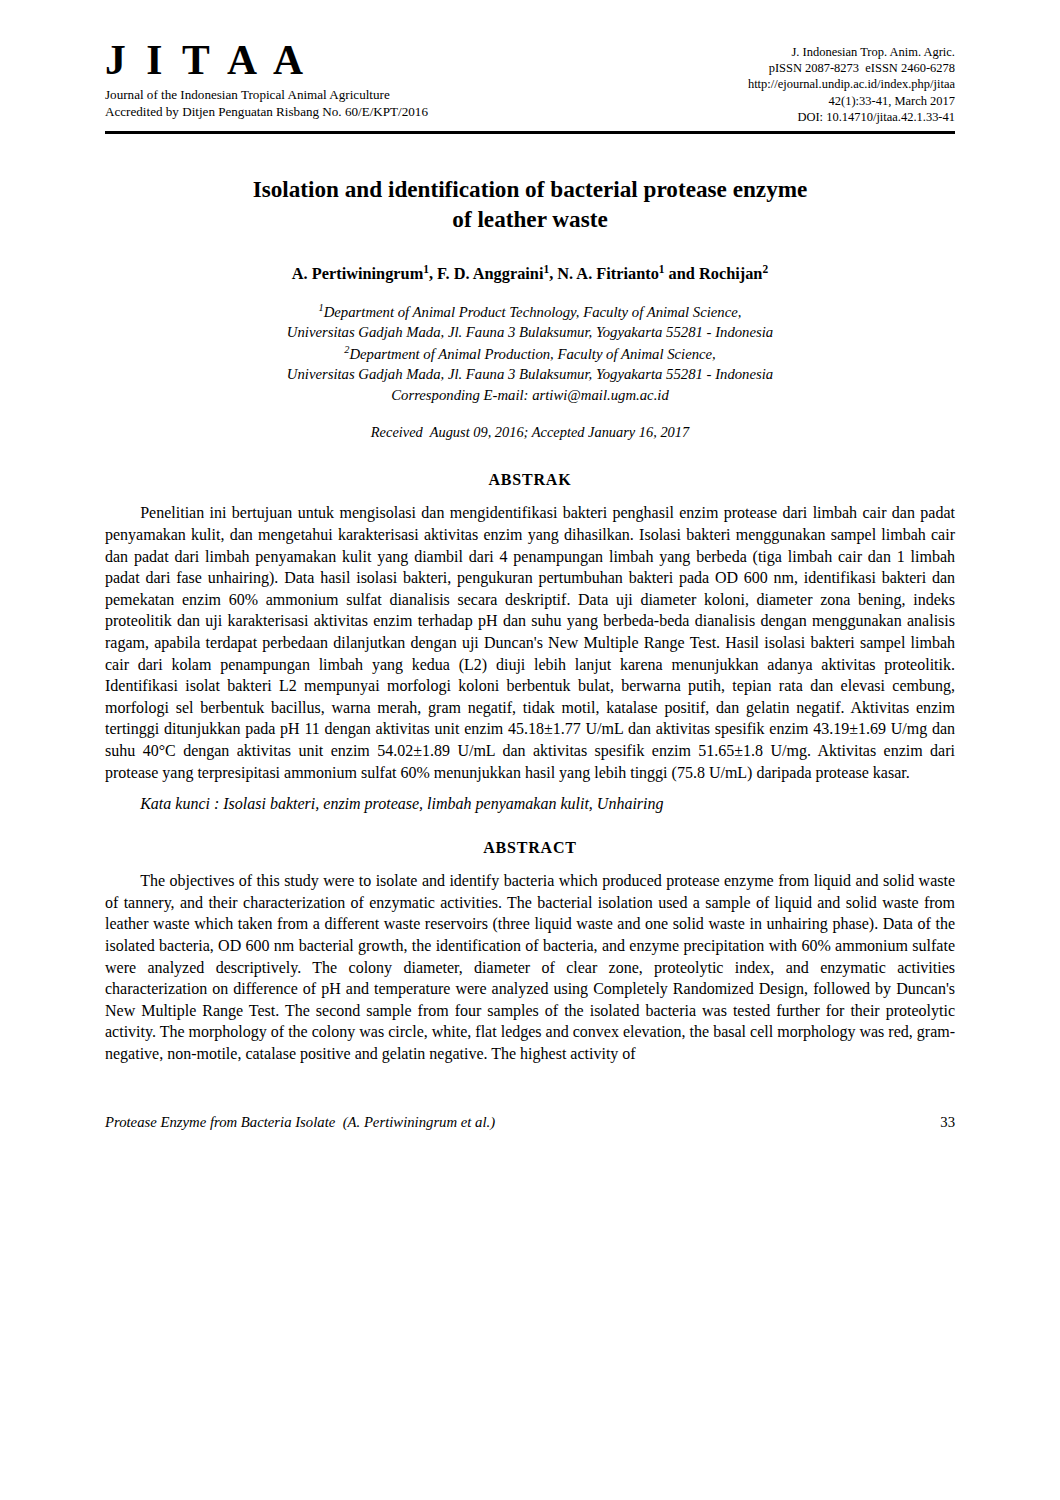J I T A A
Journal of the Indonesian Tropical Animal Agriculture
Accredited by Ditjen Penguatan Risbang No. 60/E/KPT/2016
J. Indonesian Trop. Anim. Agric.
pISSN 2087-8273 eISSN 2460-6278
http://ejournal.undip.ac.id/index.php/jitaa
42(1):33-41, March 2017
DOI: 10.14710/jitaa.42.1.33-41
Isolation and identification of bacterial protease enzyme
of leather waste
A. Pertiwiningrum1, F. D. Anggraini1, N. A. Fitrianto1 and Rochijan2
1Department of Animal Product Technology, Faculty of Animal Science,
Universitas Gadjah Mada, Jl. Fauna 3 Bulaksumur, Yogyakarta 55281 - Indonesia
2Department of Animal Production, Faculty of Animal Science,
Universitas Gadjah Mada, Jl. Fauna 3 Bulaksumur, Yogyakarta 55281 - Indonesia
Corresponding E-mail: artiwi@mail.ugm.ac.id
Received August 09, 2016; Accepted January 16, 2017
ABSTRAK
Penelitian ini bertujuan untuk mengisolasi dan mengidentifikasi bakteri penghasil enzim protease dari limbah cair dan padat penyamakan kulit, dan mengetahui karakterisasi aktivitas enzim yang dihasilkan. Isolasi bakteri menggunakan sampel limbah cair dan padat dari limbah penyamakan kulit yang diambil dari 4 penampungan limbah yang berbeda (tiga limbah cair dan 1 limbah padat dari fase unhairing). Data hasil isolasi bakteri, pengukuran pertumbuhan bakteri pada OD 600 nm, identifikasi bakteri dan pemekatan enzim 60% ammonium sulfat dianalisis secara deskriptif. Data uji diameter koloni, diameter zona bening, indeks proteolitik dan uji karakterisasi aktivitas enzim terhadap pH dan suhu yang berbeda-beda dianalisis dengan menggunakan analisis ragam, apabila terdapat perbedaan dilanjutkan dengan uji Duncan's New Multiple Range Test. Hasil isolasi bakteri sampel limbah cair dari kolam penampungan limbah yang kedua (L2) diuji lebih lanjut karena menunjukkan adanya aktivitas proteolitik. Identifikasi isolat bakteri L2 mempunyai morfologi koloni berbentuk bulat, berwarna putih, tepian rata dan elevasi cembung, morfologi sel berbentuk bacillus, warna merah, gram negatif, tidak motil, katalase positif, dan gelatin negatif. Aktivitas enzim tertinggi ditunjukkan pada pH 11 dengan aktivitas unit enzim 45.18±1.77 U/mL dan aktivitas spesifik enzim 43.19±1.69 U/mg dan suhu 40°C dengan aktivitas unit enzim 54.02±1.89 U/mL dan aktivitas spesifik enzim 51.65±1.8 U/mg. Aktivitas enzim dari protease yang terpresipitasi ammonium sulfat 60% menunjukkan hasil yang lebih tinggi (75.8 U/mL) daripada protease kasar.
Kata kunci : Isolasi bakteri, enzim protease, limbah penyamakan kulit, Unhairing
ABSTRACT
The objectives of this study were to isolate and identify bacteria which produced protease enzyme from liquid and solid waste of tannery, and their characterization of enzymatic activities. The bacterial isolation used a sample of liquid and solid waste from leather waste which taken from a different waste reservoirs (three liquid waste and one solid waste in unhairing phase). Data of the isolated bacteria, OD 600 nm bacterial growth, the identification of bacteria, and enzyme precipitation with 60% ammonium sulfate were analyzed descriptively. The colony diameter, diameter of clear zone, proteolytic index, and enzymatic activities characterization on difference of pH and temperature were analyzed using Completely Randomized Design, followed by Duncan's New Multiple Range Test. The second sample from four samples of the isolated bacteria was tested further for their proteolytic activity. The morphology of the colony was circle, white, flat ledges and convex elevation, the basal cell morphology was red, gram-negative, non-motile, catalase positive and gelatin negative. The highest activity of
Protease Enzyme from Bacteria Isolate (A. Pertiwiningrum et al.) 33